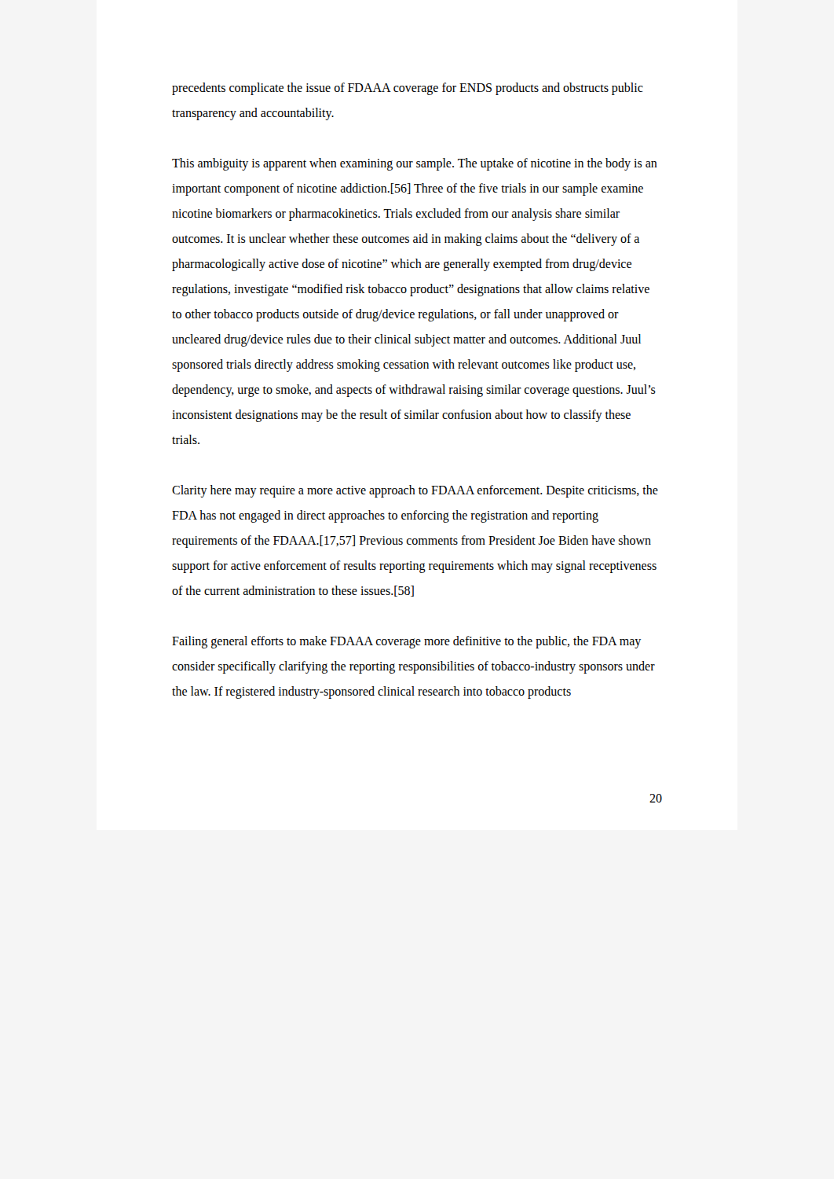precedents complicate the issue of FDAAA coverage for ENDS products and obstructs public transparency and accountability.
This ambiguity is apparent when examining our sample. The uptake of nicotine in the body is an important component of nicotine addiction.[56] Three of the five trials in our sample examine nicotine biomarkers or pharmacokinetics. Trials excluded from our analysis share similar outcomes. It is unclear whether these outcomes aid in making claims about the “delivery of a pharmacologically active dose of nicotine” which are generally exempted from drug/device regulations, investigate “modified risk tobacco product” designations that allow claims relative to other tobacco products outside of drug/device regulations, or fall under unapproved or uncleared drug/device rules due to their clinical subject matter and outcomes. Additional Juul sponsored trials directly address smoking cessation with relevant outcomes like product use, dependency, urge to smoke, and aspects of withdrawal raising similar coverage questions. Juul’s inconsistent designations may be the result of similar confusion about how to classify these trials.
Clarity here may require a more active approach to FDAAA enforcement. Despite criticisms, the FDA has not engaged in direct approaches to enforcing the registration and reporting requirements of the FDAAA.[17,57] Previous comments from President Joe Biden have shown support for active enforcement of results reporting requirements which may signal receptiveness of the current administration to these issues.[58]
Failing general efforts to make FDAAA coverage more definitive to the public, the FDA may consider specifically clarifying the reporting responsibilities of tobacco-industry sponsors under the law. If registered industry-sponsored clinical research into tobacco products
20